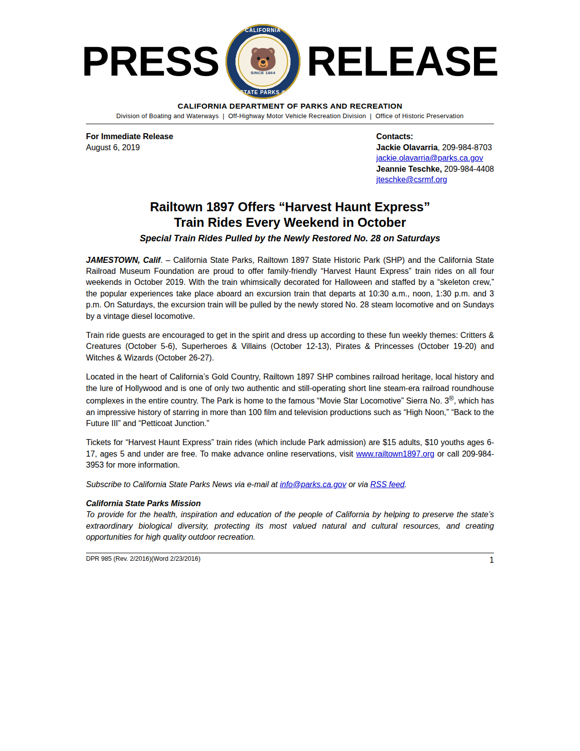PRESS
CALIFORNIA
🐻 SINCE 1864
STATE PARKS ®
RELEASE
CALIFORNIA DEPARTMENT OF PARKS AND RECREATION
Division of Boating and Waterways | Off-Highway Motor Vehicle Recreation Division | Office of Historic Preservation
For Immediate Release
August 6, 2019
Contacts:
Jackie Olavarria, 209-984-8703
jackie.olavarria@parks.ca.gov
Jeannie Teschke, 209-984-4408
jteschke@csrmf.org
Railtown 1897 Offers “Harvest Haunt Express”
Train Rides Every Weekend in October
Special Train Rides Pulled by the Newly Restored No. 28 on Saturdays
JAMESTOWN, Calif. – California State Parks, Railtown 1897 State Historic Park (SHP) and the California State Railroad Museum Foundation are proud to offer family-friendly “Harvest Haunt Express” train rides on all four weekends in October 2019. With the train whimsically decorated for Halloween and staffed by a “skeleton crew,” the popular experiences take place aboard an excursion train that departs at 10:30 a.m., noon, 1:30 p.m. and 3 p.m. On Saturdays, the excursion train will be pulled by the newly stored No. 28 steam locomotive and on Sundays by a vintage diesel locomotive.
Train ride guests are encouraged to get in the spirit and dress up according to these fun weekly themes: Critters & Creatures (October 5-6), Superheroes & Villains (October 12-13), Pirates & Princesses (October 19-20) and Witches & Wizards (October 26-27).
Located in the heart of California’s Gold Country, Railtown 1897 SHP combines railroad heritage, local history and the lure of Hollywood and is one of only two authentic and still-operating short line steam-era railroad roundhouse complexes in the entire country. The Park is home to the famous “Movie Star Locomotive” Sierra No. 3®, which has an impressive history of starring in more than 100 film and television productions such as “High Noon,” “Back to the Future III” and “Petticoat Junction.”
Tickets for “Harvest Haunt Express” train rides (which include Park admission) are $15 adults, $10 youths ages 6-17, ages 5 and under are free. To make advance online reservations, visit www.railtown1897.org or call 209-984-3953 for more information.
Subscribe to California State Parks News via e-mail at info@parks.ca.gov or via RSS feed.
California State Parks Mission
To provide for the health, inspiration and education of the people of California by helping to preserve the state’s extraordinary biological diversity, protecting its most valued natural and cultural resources, and creating opportunities for high quality outdoor recreation.
DPR 985 (Rev. 2/2016)(Word 2/23/2016)
1